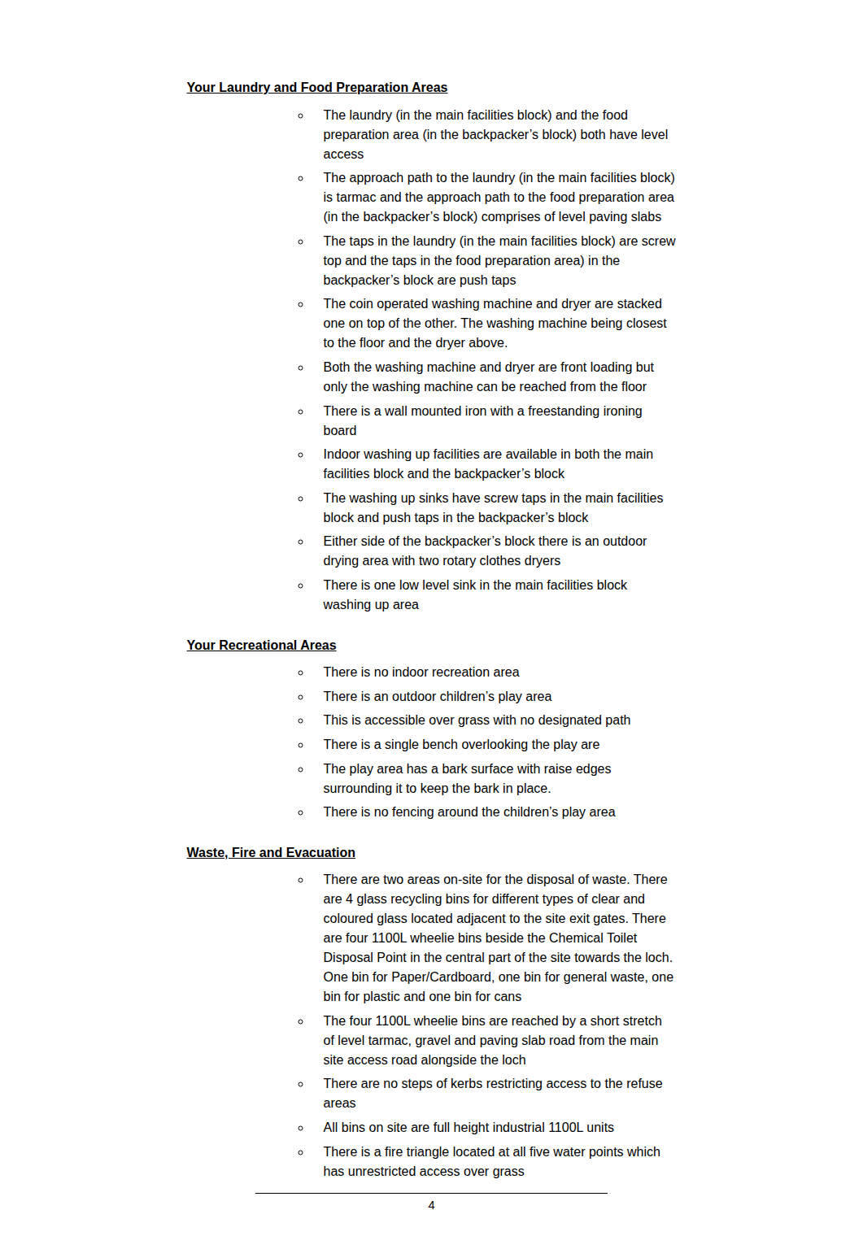Your Laundry and Food Preparation Areas
The laundry (in the main facilities block) and the food preparation area (in the backpacker’s block) both have level access
The approach path to the laundry (in the main facilities block) is tarmac and the approach path to the food preparation area (in the backpacker’s block) comprises of level paving slabs
The taps in the laundry (in the main facilities block) are screw top and the taps in the food preparation area) in the backpacker’s block are push taps
The coin operated washing machine and dryer are stacked one on top of the other. The washing machine being closest to the floor and the dryer above.
Both the washing machine and dryer are front loading but only the washing machine can be reached from the floor
There is a wall mounted iron with a freestanding ironing board
Indoor washing up facilities are available in both the main facilities block and the backpacker’s block
The washing up sinks have screw taps in the main facilities block and push taps in the backpacker’s block
Either side of the backpacker’s block there is an outdoor drying area with two rotary clothes dryers
There is one low level sink in the main facilities block washing up area
Your Recreational Areas
There is no indoor recreation area
There is an outdoor children’s play area
This is accessible over grass with no designated path
There is a single bench overlooking the play are
The play area has a bark surface with raise edges surrounding it to keep the bark in place.
There is no fencing around the children’s play area
Waste, Fire and Evacuation
There are two areas on-site for the disposal of waste. There are 4 glass recycling bins for different types of clear and coloured glass located adjacent to the site exit gates. There are four 1100L wheelie bins beside the Chemical Toilet Disposal Point in the central part of the site towards the loch. One bin for Paper/Cardboard, one bin for general waste, one bin for plastic and one bin for cans
The four 1100L wheelie bins are reached by a short stretch of level tarmac, gravel and paving slab road from the main site access road alongside the loch
There are no steps of kerbs restricting access to the refuse areas
All bins on site are full height industrial 1100L units
There is a fire triangle located at all five water points which has unrestricted access over grass
4